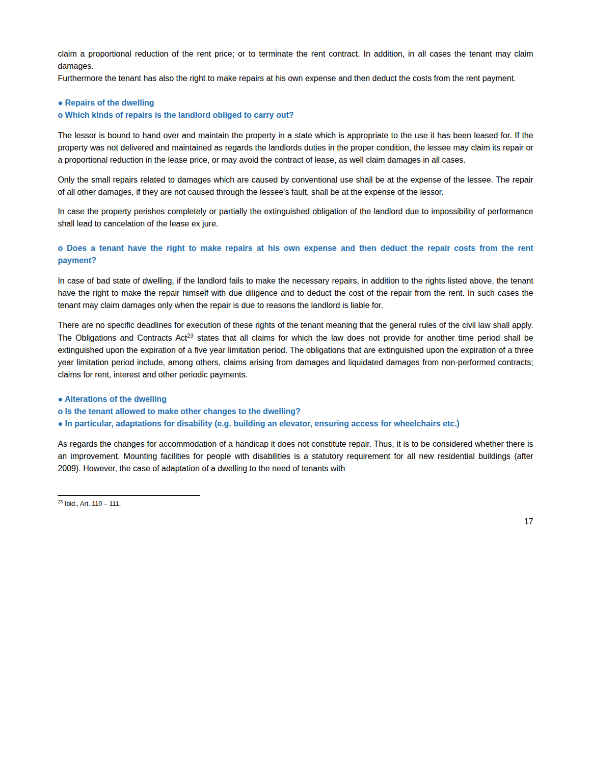claim a proportional reduction of the rent price; or to terminate the rent contract. In addition, in all cases the tenant may claim damages.
Furthermore the tenant has also the right to make repairs at his own expense and then deduct the costs from the rent payment.
● Repairs of the dwelling
o Which kinds of repairs is the landlord obliged to carry out?
The lessor is bound to hand over and maintain the property in a state which is appropriate to the use it has been leased for. If the property was not delivered and maintained as regards the landlords duties in the proper condition, the lessee may claim its repair or a proportional reduction in the lease price, or may avoid the contract of lease, as well claim damages in all cases.
Only the small repairs related to damages which are caused by conventional use shall be at the expense of the lessee. The repair of all other damages, if they are not caused through the lessee's fault, shall be at the expense of the lessor.
In case the property perishes completely or partially the extinguished obligation of the landlord due to impossibility of performance shall lead to cancelation of the lease ex jure.
o Does a tenant have the right to make repairs at his own expense and then deduct the repair costs from the rent payment?
In case of bad state of dwelling, if the landlord fails to make the necessary repairs, in addition to the rights listed above, the tenant have the right to make the repair himself with due diligence and to deduct the cost of the repair from the rent. In such cases the tenant may claim damages only when the repair is due to reasons the landlord is liable for.
There are no specific deadlines for execution of these rights of the tenant meaning that the general rules of the civil law shall apply. The Obligations and Contracts Act23 states that all claims for which the law does not provide for another time period shall be extinguished upon the expiration of a five year limitation period. The obligations that are extinguished upon the expiration of a three year limitation period include, among others, claims arising from damages and liquidated damages from non-performed contracts; claims for rent, interest and other periodic payments.
● Alterations of the dwelling
o Is the tenant allowed to make other changes to the dwelling?
● In particular, adaptations for disability (e.g. building an elevator, ensuring access for wheelchairs etc.)
As regards the changes for accommodation of a handicap it does not constitute repair. Thus, it is to be considered whether there is an improvement. Mounting facilities for people with disabilities is a statutory requirement for all new residential buildings (after 2009). However, the case of adaptation of a dwelling to the need of tenants with
23 Ibid., Art. 110 – 111.
17